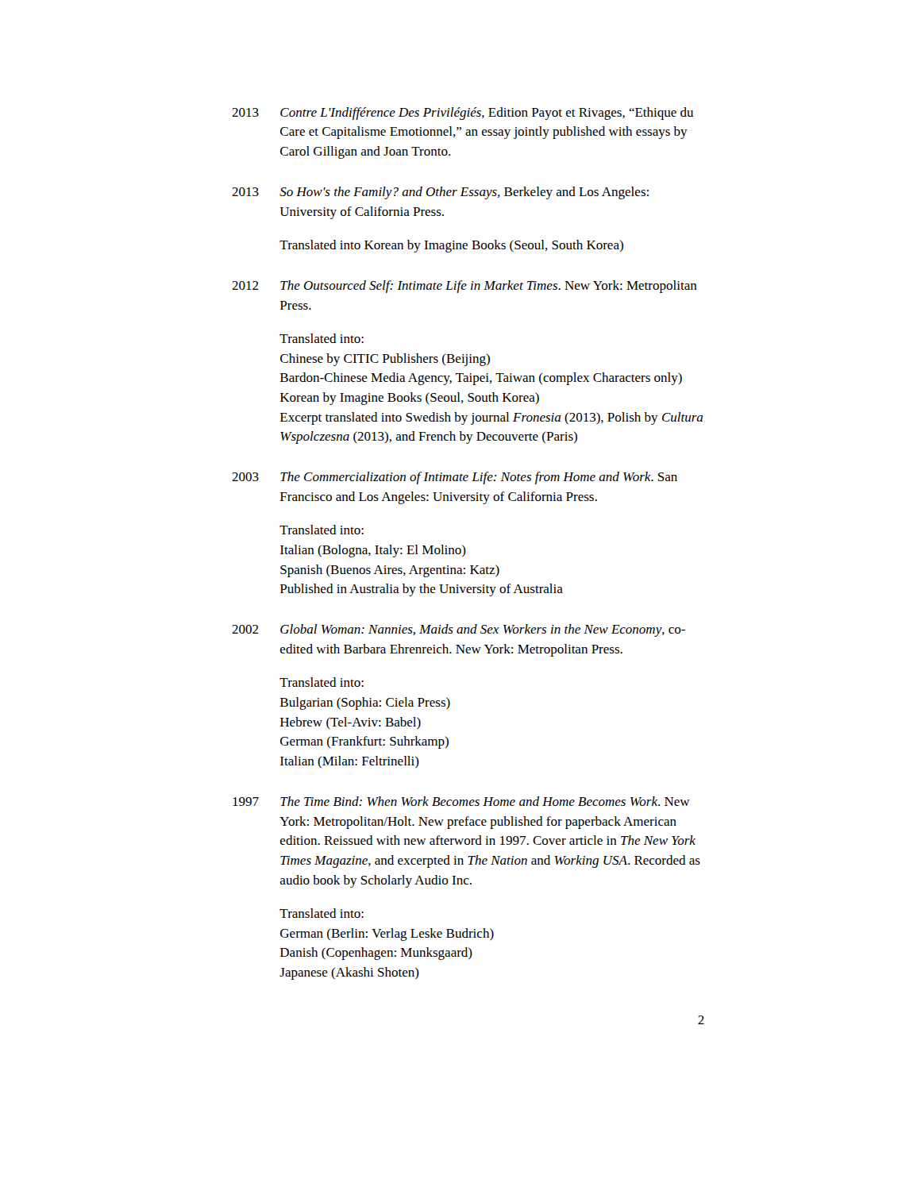2013
Contre L'Indifférence Des Privilégiés, Edition Payot et Rivages, “Ethique du Care et Capitalisme Emotionnel,” an essay jointly published with essays by Carol Gilligan and Joan Tronto.
2013
So How's the Family? and Other Essays, Berkeley and Los Angeles: University of California Press.
Translated into Korean by Imagine Books (Seoul, South Korea)
2012
The Outsourced Self: Intimate Life in Market Times. New York: Metropolitan Press.
Translated into:
Chinese by CITIC Publishers (Beijing)
Bardon-Chinese Media Agency, Taipei, Taiwan (complex Characters only)
Korean by Imagine Books (Seoul, South Korea)
Excerpt translated into Swedish by journal Fronesia (2013), Polish by Cultura Wspolczesna (2013), and French by Decouverte (Paris)
2003
The Commercialization of Intimate Life: Notes from Home and Work. San Francisco and Los Angeles: University of California Press.
Translated into:
Italian (Bologna, Italy: El Molino)
Spanish (Buenos Aires, Argentina: Katz)
Published in Australia by the University of Australia
2002
Global Woman: Nannies, Maids and Sex Workers in the New Economy, co- edited with Barbara Ehrenreich. New York: Metropolitan Press.
Translated into:
Bulgarian (Sophia: Ciela Press)
Hebrew (Tel-Aviv: Babel)
German (Frankfurt: Suhrkamp)
Italian (Milan: Feltrinelli)
1997
The Time Bind: When Work Becomes Home and Home Becomes Work. New York: Metropolitan/Holt. New preface published for paperback American edition. Reissued with new afterword in 1997. Cover article in The New York Times Magazine, and excerpted in The Nation and Working USA. Recorded as audio book by Scholarly Audio Inc.
Translated into:
German (Berlin: Verlag Leske Budrich)
Danish (Copenhagen: Munksgaard)
Japanese (Akashi Shoten)
2